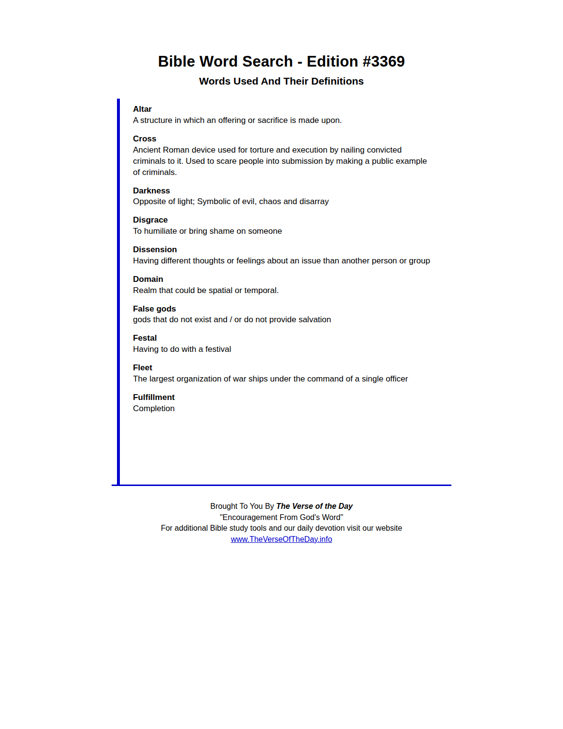Bible Word Search - Edition #3369
Words Used And Their Definitions
Altar
A structure in which an offering or sacrifice is made upon.
Cross
Ancient Roman device used for torture and execution by nailing convicted criminals to it. Used to scare people into submission by making a public example of criminals.
Darkness
Opposite of light; Symbolic of evil, chaos and disarray
Disgrace
To humiliate or bring shame on someone
Dissension
Having different thoughts or feelings about an issue than another person or group
Domain
Realm that could be spatial or temporal.
False gods
gods that do not exist and / or do not provide salvation
Festal
Having to do with a festival
Fleet
The largest organization of war ships under the command of a single officer
Fulfillment
Completion
Brought To You By The Verse of the Day
"Encouragement From God's Word"
For additional Bible study tools and our daily devotion visit our website
www.TheVerseOfTheDay.info